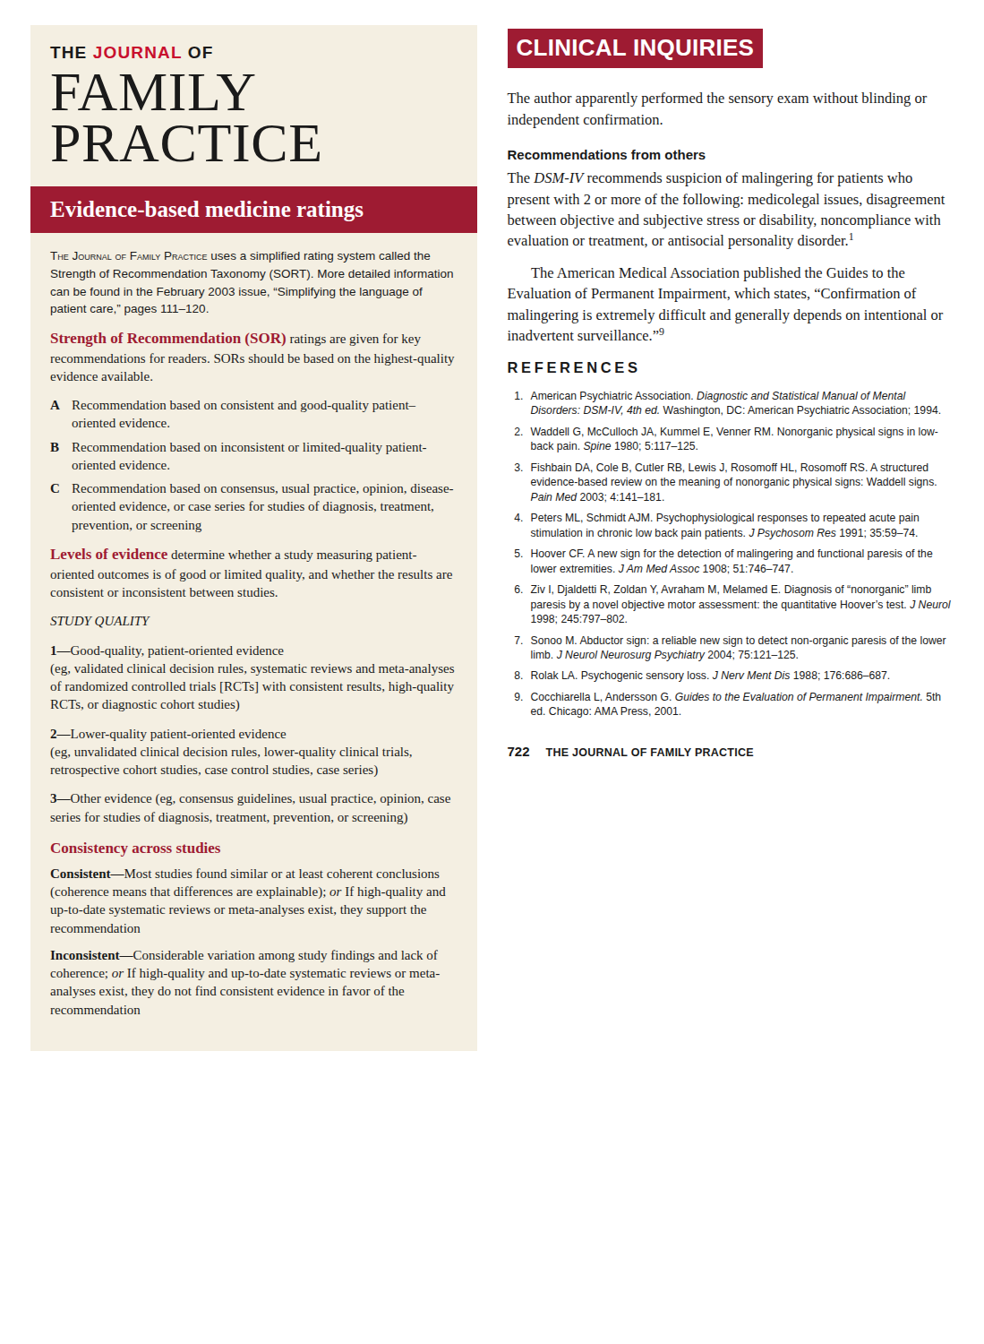THE JOURNAL OF
FAMILY PRACTICE
Evidence-based medicine ratings
The Journal of Family Practice uses a simplified rating system called the Strength of Recommendation Taxonomy (SORT). More detailed information can be found in the February 2003 issue, “Simplifying the language of patient care,” pages 111–120.
Strength of Recommendation (SOR) ratings are given for key recommendations for readers. SORs should be based on the highest-quality evidence available.
ARecommendation based on consistent and good-quality patient–oriented evidence.
BRecommendation based on inconsistent or limited-quality patient-oriented evidence.
CRecommendation based on consensus, usual practice, opinion, disease-oriented evidence, or case series for studies of diagnosis, treatment, prevention, or screening
Levels of evidence determine whether a study measuring patient-oriented outcomes is of good or limited quality, and whether the results are consistent or inconsistent between studies.
STUDY QUALITY
1—Good-quality, patient-oriented evidence
(eg, validated clinical decision rules, systematic reviews and meta-analyses of randomized controlled trials [RCTs] with consistent results, high-quality RCTs, or diagnostic cohort studies)
2—Lower-quality patient-oriented evidence
(eg, unvalidated clinical decision rules, lower-quality clinical trials, retrospective cohort studies, case control studies, case series)
3—Other evidence (eg, consensus guidelines, usual practice, opinion, case series for studies of diagnosis, treatment, prevention, or screening)
Consistency across studies
Consistent—Most studies found similar or at least coherent conclusions (coherence means that differences are explainable); or If high-quality and up-to-date systematic reviews or meta-analyses exist, they support the recommendation
Inconsistent—Considerable variation among study findings and lack of coherence; or If high-quality and up-to-date systematic reviews or meta-analyses exist, they do not find consistent evidence in favor of the recommendation
CLINICAL INQUIRIES
The author apparently performed the sensory exam without blinding or independent confirmation.
Recommendations from others
The DSM-IV recommends suspicion of malingering for patients who present with 2 or more of the following: medicolegal issues, disagreement between objective and subjective stress or disability, noncompliance with evaluation or treatment, or antisocial personality disorder.1
The American Medical Association published the Guides to the Evaluation of Permanent Impairment, which states, “Confirmation of malingering is extremely difficult and generally depends on intentional or inadvertent surveillance.”9
REFERENCES
1. American Psychiatric Association. Diagnostic and Statistical Manual of Mental Disorders: DSM-IV, 4th ed. Washington, DC: American Psychiatric Association; 1994.
2. Waddell G, McCulloch JA, Kummel E, Venner RM. Nonorganic physical signs in low-back pain. Spine 1980; 5:117–125.
3. Fishbain DA, Cole B, Cutler RB, Lewis J, Rosomoff HL, Rosomoff RS. A structured evidence-based review on the meaning of nonorganic physical signs: Waddell signs. Pain Med 2003; 4:141–181.
4. Peters ML, Schmidt AJM. Psychophysiological responses to repeated acute pain stimulation in chronic low back pain patients. J Psychosom Res 1991; 35:59–74.
5. Hoover CF. A new sign for the detection of malingering and functional paresis of the lower extremities. J Am Med Assoc 1908; 51:746–747.
6. Ziv I, Djaldetti R, Zoldan Y, Avraham M, Melamed E. Diagnosis of “nonorganic” limb paresis by a novel objective motor assessment: the quantitative Hoover’s test. J Neurol 1998; 245:797–802.
7. Sonoo M. Abductor sign: a reliable new sign to detect non-organic paresis of the lower limb. J Neurol Neurosurg Psychiatry 2004; 75:121–125.
8. Rolak LA. Psychogenic sensory loss. J Nerv Ment Dis 1988; 176:686–687.
9. Cocchiarella L, Andersson G. Guides to the Evaluation of Permanent Impairment. 5th ed. Chicago: AMA Press, 2001.
722 THE JOURNAL OF FAMILY PRACTICE